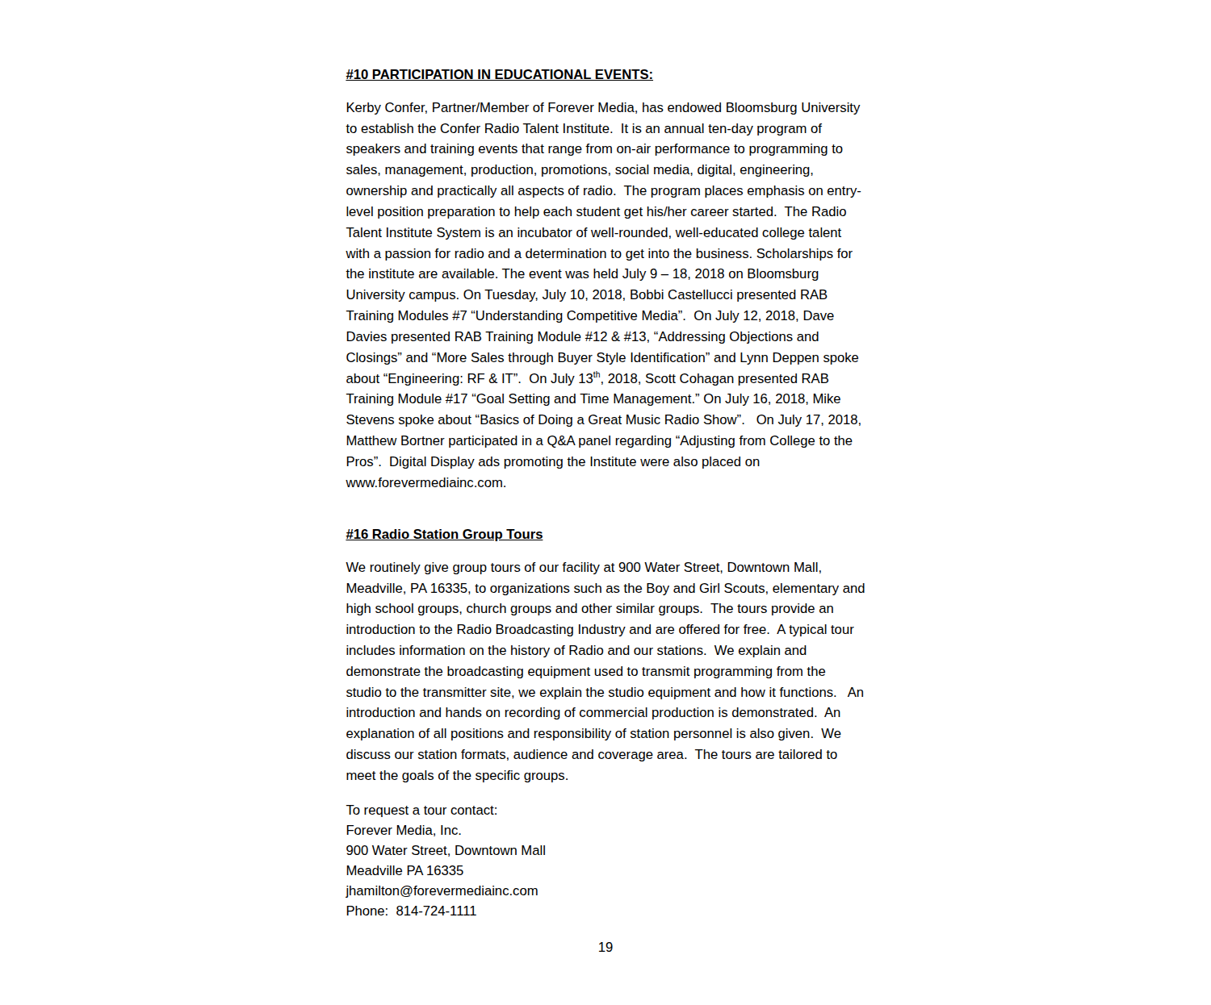#10 PARTICIPATION IN EDUCATIONAL EVENTS:
Kerby Confer, Partner/Member of Forever Media, has endowed Bloomsburg University to establish the Confer Radio Talent Institute. It is an annual ten-day program of speakers and training events that range from on-air performance to programming to sales, management, production, promotions, social media, digital, engineering, ownership and practically all aspects of radio. The program places emphasis on entry-level position preparation to help each student get his/her career started. The Radio Talent Institute System is an incubator of well-rounded, well-educated college talent with a passion for radio and a determination to get into the business. Scholarships for the institute are available. The event was held July 9 – 18, 2018 on Bloomsburg University campus. On Tuesday, July 10, 2018, Bobbi Castellucci presented RAB Training Modules #7 “Understanding Competitive Media”. On July 12, 2018, Dave Davies presented RAB Training Module #12 & #13, “Addressing Objections and Closings” and “More Sales through Buyer Style Identification” and Lynn Deppen spoke about “Engineering: RF & IT”. On July 13th, 2018, Scott Cohagan presented RAB Training Module #17 “Goal Setting and Time Management.” On July 16, 2018, Mike Stevens spoke about “Basics of Doing a Great Music Radio Show”. On July 17, 2018, Matthew Bortner participated in a Q&A panel regarding “Adjusting from College to the Pros”. Digital Display ads promoting the Institute were also placed on www.forevermediainc.com.
#16 Radio Station Group Tours
We routinely give group tours of our facility at 900 Water Street, Downtown Mall, Meadville, PA 16335, to organizations such as the Boy and Girl Scouts, elementary and high school groups, church groups and other similar groups. The tours provide an introduction to the Radio Broadcasting Industry and are offered for free. A typical tour includes information on the history of Radio and our stations. We explain and demonstrate the broadcasting equipment used to transmit programming from the studio to the transmitter site, we explain the studio equipment and how it functions. An introduction and hands on recording of commercial production is demonstrated. An explanation of all positions and responsibility of station personnel is also given. We discuss our station formats, audience and coverage area. The tours are tailored to meet the goals of the specific groups.
To request a tour contact:
Forever Media, Inc.
900 Water Street, Downtown Mall
Meadville PA 16335
jhamilton@forevermediainc.com
Phone: 814-724-1111
19